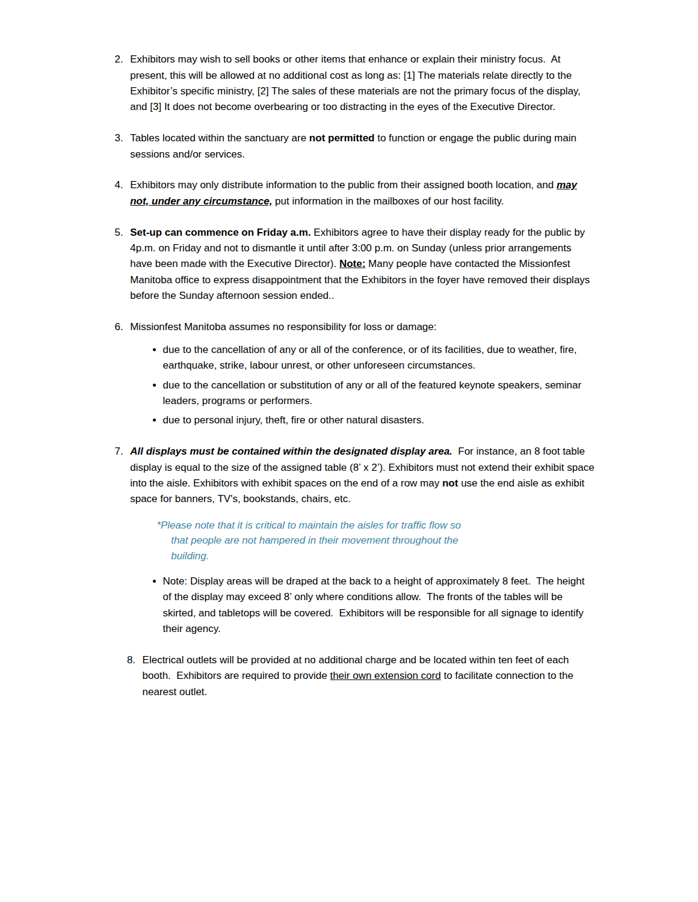Exhibitors may wish to sell books or other items that enhance or explain their ministry focus. At present, this will be allowed at no additional cost as long as: [1] The materials relate directly to the Exhibitor’s specific ministry, [2] The sales of these materials are not the primary focus of the display, and [3] It does not become overbearing or too distracting in the eyes of the Executive Director.
Tables located within the sanctuary are not permitted to function or engage the public during main sessions and/or services.
Exhibitors may only distribute information to the public from their assigned booth location, and may not, under any circumstance, put information in the mailboxes of our host facility.
Set-up can commence on Friday a.m. Exhibitors agree to have their display ready for the public by 4p.m. on Friday and not to dismantle it until after 3:00 p.m. on Sunday (unless prior arrangements have been made with the Executive Director). Note: Many people have contacted the Missionfest Manitoba office to express disappointment that the Exhibitors in the foyer have removed their displays before the Sunday afternoon session ended..
Missionfest Manitoba assumes no responsibility for loss or damage:
due to the cancellation of any or all of the conference, or of its facilities, due to weather, fire, earthquake, strike, labour unrest, or other unforeseen circumstances.
due to the cancellation or substitution of any or all of the featured keynote speakers, seminar leaders, programs or performers.
due to personal injury, theft, fire or other natural disasters.
All displays must be contained within the designated display area. For instance, an 8 foot table display is equal to the size of the assigned table (8’ x 2’). Exhibitors must not extend their exhibit space into the aisle. Exhibitors with exhibit spaces on the end of a row may not use the end aisle as exhibit space for banners, TV's, bookstands, chairs, etc. *Please note that it is critical to maintain the aisles for traffic flow so that people are not hampered in their movement throughout the building.
Note: Display areas will be draped at the back to a height of approximately 8 feet. The height of the display may exceed 8’ only where conditions allow. The fronts of the tables will be skirted, and tabletops will be covered. Exhibitors will be responsible for all signage to identify their agency.
Electrical outlets will be provided at no additional charge and be located within ten feet of each booth. Exhibitors are required to provide their own extension cord to facilitate connection to the nearest outlet.